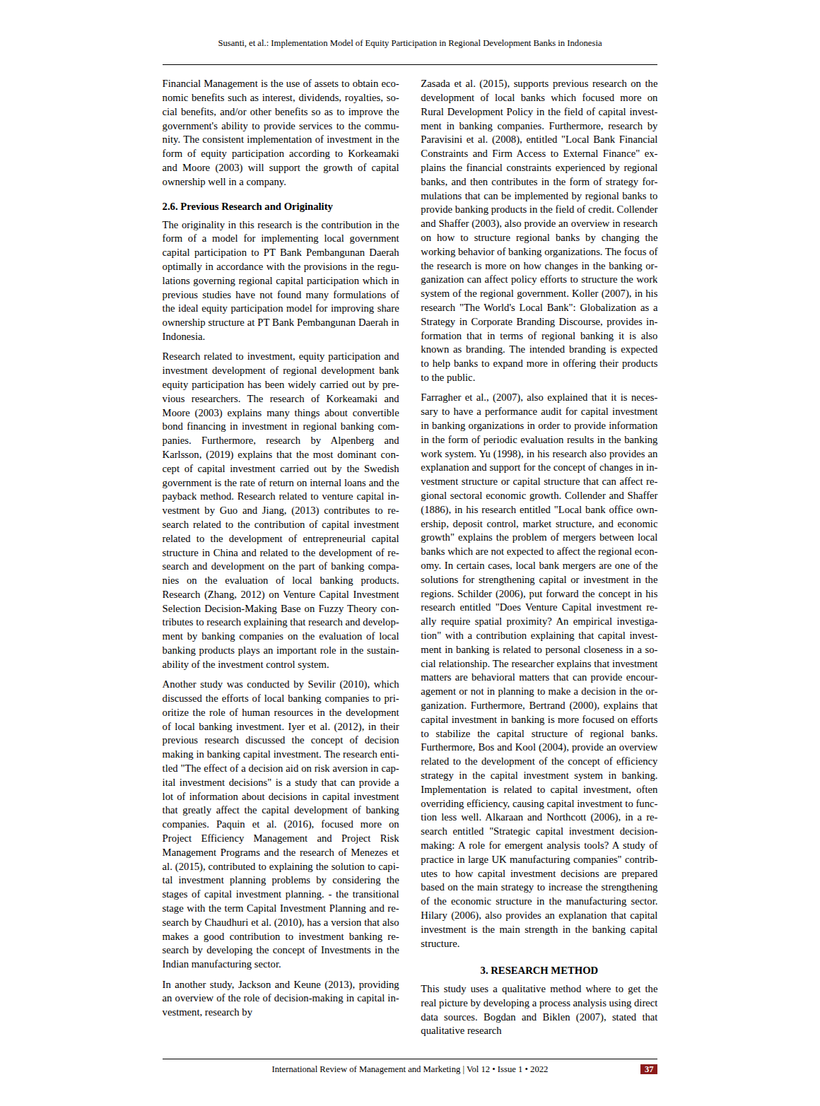Susanti, et al.: Implementation Model of Equity Participation in Regional Development Banks in Indonesia
Financial Management is the use of assets to obtain economic benefits such as interest, dividends, royalties, social benefits, and/or other benefits so as to improve the government's ability to provide services to the community. The consistent implementation of investment in the form of equity participation according to Korkeamaki and Moore (2003) will support the growth of capital ownership well in a company.
2.6. Previous Research and Originality
The originality in this research is the contribution in the form of a model for implementing local government capital participation to PT Bank Pembangunan Daerah optimally in accordance with the provisions in the regulations governing regional capital participation which in previous studies have not found many formulations of the ideal equity participation model for improving share ownership structure at PT Bank Pembangunan Daerah in Indonesia.
Research related to investment, equity participation and investment development of regional development bank equity participation has been widely carried out by previous researchers. The research of Korkeamaki and Moore (2003) explains many things about convertible bond financing in investment in regional banking companies. Furthermore, research by Alpenberg and Karlsson, (2019) explains that the most dominant concept of capital investment carried out by the Swedish government is the rate of return on internal loans and the payback method. Research related to venture capital investment by Guo and Jiang, (2013) contributes to research related to the contribution of capital investment related to the development of entrepreneurial capital structure in China and related to the development of research and development on the part of banking companies on the evaluation of local banking products. Research (Zhang, 2012) on Venture Capital Investment Selection Decision-Making Base on Fuzzy Theory contributes to research explaining that research and development by banking companies on the evaluation of local banking products plays an important role in the sustainability of the investment control system.
Another study was conducted by Sevilir (2010), which discussed the efforts of local banking companies to prioritize the role of human resources in the development of local banking investment. Iyer et al. (2012), in their previous research discussed the concept of decision making in banking capital investment. The research entitled "The effect of a decision aid on risk aversion in capital investment decisions" is a study that can provide a lot of information about decisions in capital investment that greatly affect the capital development of banking companies. Paquin et al. (2016), focused more on Project Efficiency Management and Project Risk Management Programs and the research of Menezes et al. (2015), contributed to explaining the solution to capital investment planning problems by considering the stages of capital investment planning. - the transitional stage with the term Capital Investment Planning and research by Chaudhuri et al. (2010), has a version that also makes a good contribution to investment banking research by developing the concept of Investments in the Indian manufacturing sector.
In another study, Jackson and Keune (2013), providing an overview of the role of decision-making in capital investment, research by
Zasada et al. (2015), supports previous research on the development of local banks which focused more on Rural Development Policy in the field of capital investment in banking companies. Furthermore, research by Paravisini et al. (2008), entitled "Local Bank Financial Constraints and Firm Access to External Finance" explains the financial constraints experienced by regional banks, and then contributes in the form of strategy formulations that can be implemented by regional banks to provide banking products in the field of credit. Collender and Shaffer (2003), also provide an overview in research on how to structure regional banks by changing the working behavior of banking organizations. The focus of the research is more on how changes in the banking organization can affect policy efforts to structure the work system of the regional government. Koller (2007), in his research "The World's Local Bank": Globalization as a Strategy in Corporate Branding Discourse, provides information that in terms of regional banking it is also known as branding. The intended branding is expected to help banks to expand more in offering their products to the public.
Farragher et al., (2007), also explained that it is necessary to have a performance audit for capital investment in banking organizations in order to provide information in the form of periodic evaluation results in the banking work system. Yu (1998), in his research also provides an explanation and support for the concept of changes in investment structure or capital structure that can affect regional sectoral economic growth. Collender and Shaffer (1886), in his research entitled "Local bank office ownership, deposit control, market structure, and economic growth" explains the problem of mergers between local banks which are not expected to affect the regional economy. In certain cases, local bank mergers are one of the solutions for strengthening capital or investment in the regions. Schilder (2006), put forward the concept in his research entitled "Does Venture Capital investment really require spatial proximity? An empirical investigation" with a contribution explaining that capital investment in banking is related to personal closeness in a social relationship. The researcher explains that investment matters are behavioral matters that can provide encouragement or not in planning to make a decision in the organization. Furthermore, Bertrand (2000), explains that capital investment in banking is more focused on efforts to stabilize the capital structure of regional banks. Furthermore, Bos and Kool (2004), provide an overview related to the development of the concept of efficiency strategy in the capital investment system in banking. Implementation is related to capital investment, often overriding efficiency, causing capital investment to function less well. Alkaraan and Northcott (2006), in a research entitled "Strategic capital investment decision-making: A role for emergent analysis tools? A study of practice in large UK manufacturing companies" contributes to how capital investment decisions are prepared based on the main strategy to increase the strengthening of the economic structure in the manufacturing sector. Hilary (2006), also provides an explanation that capital investment is the main strength in the banking capital structure.
3. RESEARCH METHOD
This study uses a qualitative method where to get the real picture by developing a process analysis using direct data sources. Bogdan and Biklen (2007), stated that qualitative research
International Review of Management and Marketing | Vol 12 • Issue 1 • 2022
37